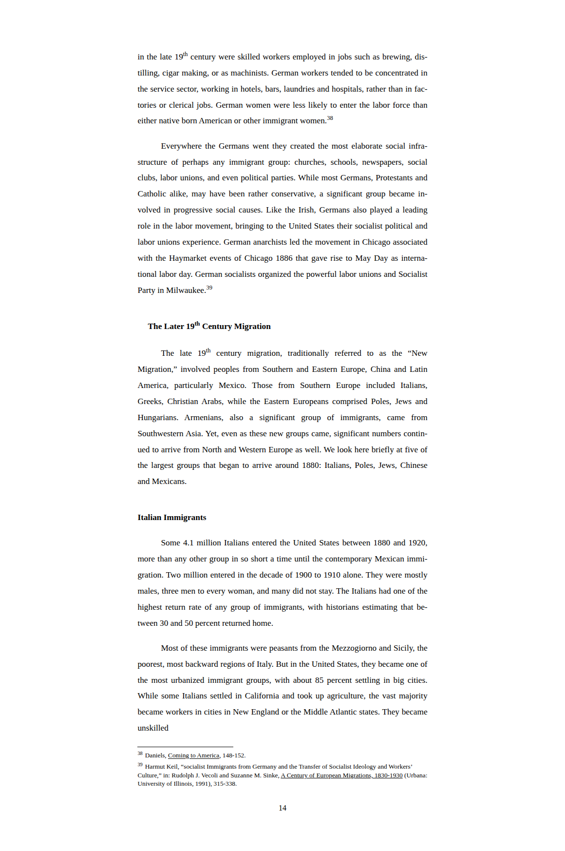in the late 19th century were skilled workers employed in jobs such as brewing, distilling, cigar making, or as machinists. German workers tended to be concentrated in the service sector, working in hotels, bars, laundries and hospitals, rather than in factories or clerical jobs. German women were less likely to enter the labor force than either native born American or other immigrant women.38
Everywhere the Germans went they created the most elaborate social infrastructure of perhaps any immigrant group: churches, schools, newspapers, social clubs, labor unions, and even political parties. While most Germans, Protestants and Catholic alike, may have been rather conservative, a significant group became involved in progressive social causes. Like the Irish, Germans also played a leading role in the labor movement, bringing to the United States their socialist political and labor unions experience. German anarchists led the movement in Chicago associated with the Haymarket events of Chicago 1886 that gave rise to May Day as international labor day. German socialists organized the powerful labor unions and Socialist Party in Milwaukee.39
The Later 19th Century Migration
The late 19th century migration, traditionally referred to as the “New Migration,” involved peoples from Southern and Eastern Europe, China and Latin America, particularly Mexico. Those from Southern Europe included Italians, Greeks, Christian Arabs, while the Eastern Europeans comprised Poles, Jews and Hungarians. Armenians, also a significant group of immigrants, came from Southwestern Asia. Yet, even as these new groups came, significant numbers continued to arrive from North and Western Europe as well. We look here briefly at five of the largest groups that began to arrive around 1880: Italians, Poles, Jews, Chinese and Mexicans.
Italian Immigrants
Some 4.1 million Italians entered the United States between 1880 and 1920, more than any other group in so short a time until the contemporary Mexican immigration. Two million entered in the decade of 1900 to 1910 alone. They were mostly males, three men to every woman, and many did not stay. The Italians had one of the highest return rate of any group of immigrants, with historians estimating that between 30 and 50 percent returned home.
Most of these immigrants were peasants from the Mezzogiorno and Sicily, the poorest, most backward regions of Italy. But in the United States, they became one of the most urbanized immigrant groups, with about 85 percent settling in big cities. While some Italians settled in California and took up agriculture, the vast majority became workers in cities in New England or the Middle Atlantic states. They became unskilled
38 Daniels, Coming to America, 148-152.
39 Harmut Keil, “socialist Immigrants from Germany and the Transfer of Socialist Ideology and Workers’ Culture,” in: Rudolph J. Vecoli and Suzanne M. Sinke, A Century of European Migrations, 1830-1930 (Urbana: University of Illinois, 1991), 315-338.
14